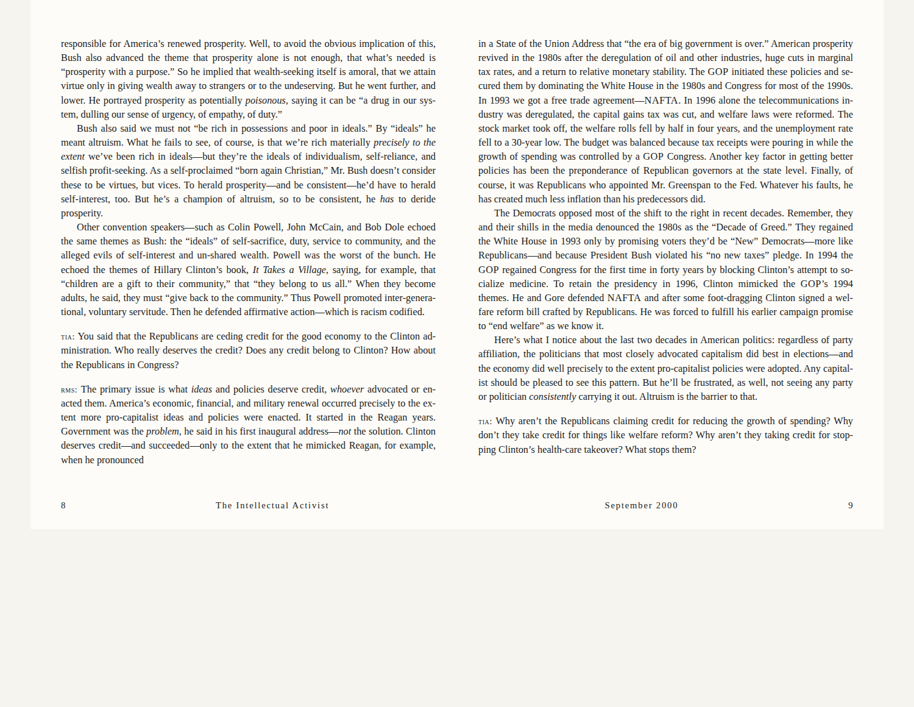responsible for America’s renewed prosperity. Well, to avoid the obvious implication of this, Bush also advanced the theme that prosperity alone is not enough, that what’s needed is “prosperity with a purpose.” So he implied that wealth-seeking itself is amoral, that we attain virtue only in giving wealth away to strangers or to the undeserving. But he went further, and lower. He portrayed prosperity as potentially poisonous, saying it can be “a drug in our system, dulling our sense of urgency, of empathy, of duty.”
Bush also said we must not “be rich in possessions and poor in ideals.” By “ideals” he meant altruism. What he fails to see, of course, is that we’re rich materially precisely to the extent we’ve been rich in ideals—but they’re the ideals of individualism, self-reliance, and selfish profit-seeking. As a self-proclaimed “born again Christian,” Mr. Bush doesn’t consider these to be virtues, but vices. To herald prosperity—and be consistent—he’d have to herald self-interest, too. But he’s a champion of altruism, so to be consistent, he has to deride prosperity.
Other convention speakers—such as Colin Powell, John McCain, and Bob Dole echoed the same themes as Bush: the “ideals” of self-sacrifice, duty, service to community, and the alleged evils of self-interest and un-shared wealth. Powell was the worst of the bunch. He echoed the themes of Hillary Clinton’s book, It Takes a Village, saying, for example, that “children are a gift to their community,” that “they belong to us all.” When they become adults, he said, they must “give back to the community.” Thus Powell promoted inter-generational, voluntary servitude. Then he defended affirmative action—which is racism codified.
tia: You said that the Republicans are ceding credit for the good economy to the Clinton administration. Who really deserves the credit? Does any credit belong to Clinton? How about the Republicans in Congress?
rms: The primary issue is what ideas and policies deserve credit, whoever advocated or enacted them. America’s economic, financial, and military renewal occurred precisely to the extent more pro-capitalist ideas and policies were enacted. It started in the Reagan years. Government was the problem, he said in his first inaugural address—not the solution. Clinton deserves credit—and succeeded—only to the extent that he mimicked Reagan, for example, when he pronounced
in a State of the Union Address that “the era of big government is over.” American prosperity revived in the 1980s after the deregulation of oil and other industries, huge cuts in marginal tax rates, and a return to relative monetary stability. The GOP initiated these policies and secured them by dominating the White House in the 1980s and Congress for most of the 1990s. In 1993 we got a free trade agreement—NAFTA. In 1996 alone the telecommunications industry was deregulated, the capital gains tax was cut, and welfare laws were reformed. The stock market took off, the welfare rolls fell by half in four years, and the unemployment rate fell to a 30-year low. The budget was balanced because tax receipts were pouring in while the growth of spending was controlled by a GOP Congress. Another key factor in getting better policies has been the preponderance of Republican governors at the state level. Finally, of course, it was Republicans who appointed Mr. Greenspan to the Fed. Whatever his faults, he has created much less inflation than his predecessors did.
The Democrats opposed most of the shift to the right in recent decades. Remember, they and their shills in the media denounced the 1980s as the “Decade of Greed.” They regained the White House in 1993 only by promising voters they’d be “New” Democrats—more like Republicans—and because President Bush violated his “no new taxes” pledge. In 1994 the GOP regained Congress for the first time in forty years by blocking Clinton’s attempt to socialize medicine. To retain the presidency in 1996, Clinton mimicked the GOP’s 1994 themes. He and Gore defended NAFTA and after some foot-dragging Clinton signed a welfare reform bill crafted by Republicans. He was forced to fulfill his earlier campaign promise to “end welfare” as we know it.
Here’s what I notice about the last two decades in American politics: regardless of party affiliation, the politicians that most closely advocated capitalism did best in elections—and the economy did well precisely to the extent pro-capitalist policies were adopted. Any capitalist should be pleased to see this pattern. But he’ll be frustrated, as well, not seeing any party or politician consistently carrying it out. Altruism is the barrier to that.
tia: Why aren’t the Republicans claiming credit for reducing the growth of spending? Why don’t they take credit for things like welfare reform? Why aren’t they taking credit for stopping Clinton’s health-care takeover? What stops them?
8
The Intellectual Activist
September 2000
9